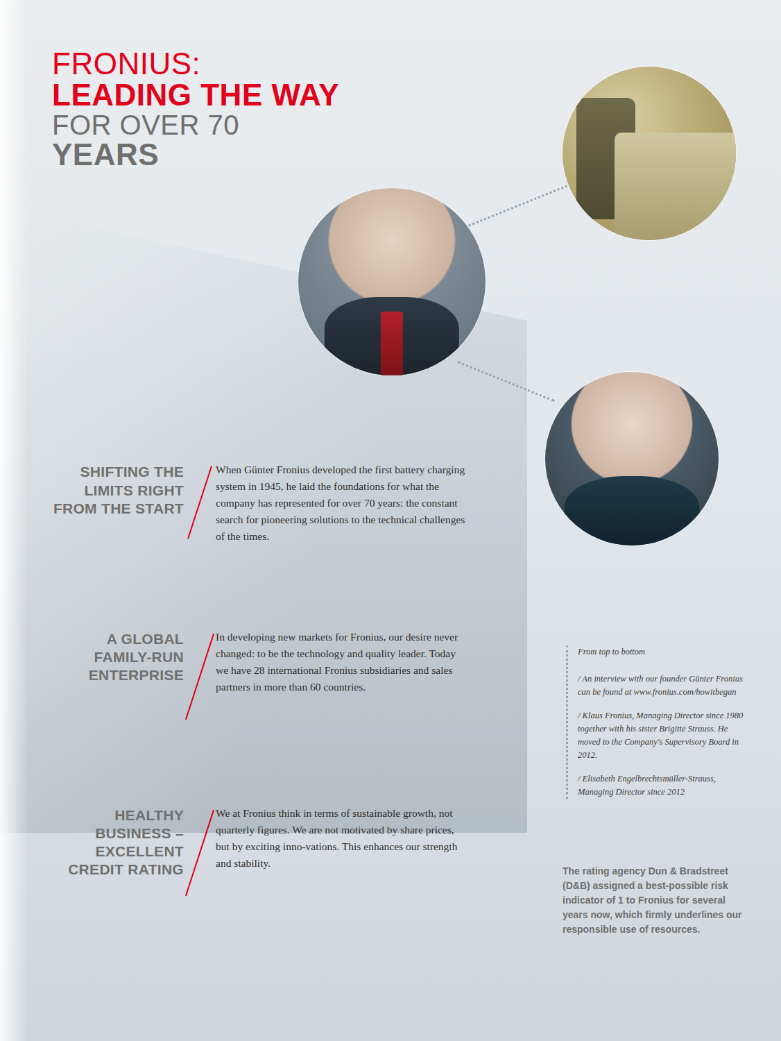FRONIUS: LEADING THE WAY FOR OVER 70 YEARS
SHIFTING THE
LIMITS RIGHT
FROM THE START
When Günter Fronius developed the first battery charging system in 1945, he laid the foundations for what the company has represented for over 70 years: the constant search for pioneering solutions to the technical challenges of the times.
A GLOBAL
FAMILY-RUN
ENTERPRISE
In developing new markets for Fronius, our desire never changed: to be the technology and quality leader. Today we have 28 international Fronius subsidiaries and sales partners in more than 60 countries.
HEALTHY
BUSINESS –
EXCELLENT
CREDIT RATING
We at Fronius think in terms of sustainable growth, not quarterly figures. We are not motivated by share prices, but by exciting inno-vations. This enhances our strength and stability.
From top to bottom
/ An interview with our founder Günter Fronius can be found at www.fronius.com/howitbegan
/ Klaus Fronius, Managing Director since 1980 together with his sister Brigitte Strauss. He moved to the Company's Supervisory Board in 2012.
/ Elisabeth Engelbrechtsmüller-Strauss, Managing Director since 2012
The rating agency Dun & Bradstreet (D&B) assigned a best-possible risk indicator of 1 to Fronius for several years now, which firmly underlines our responsible use of resources.